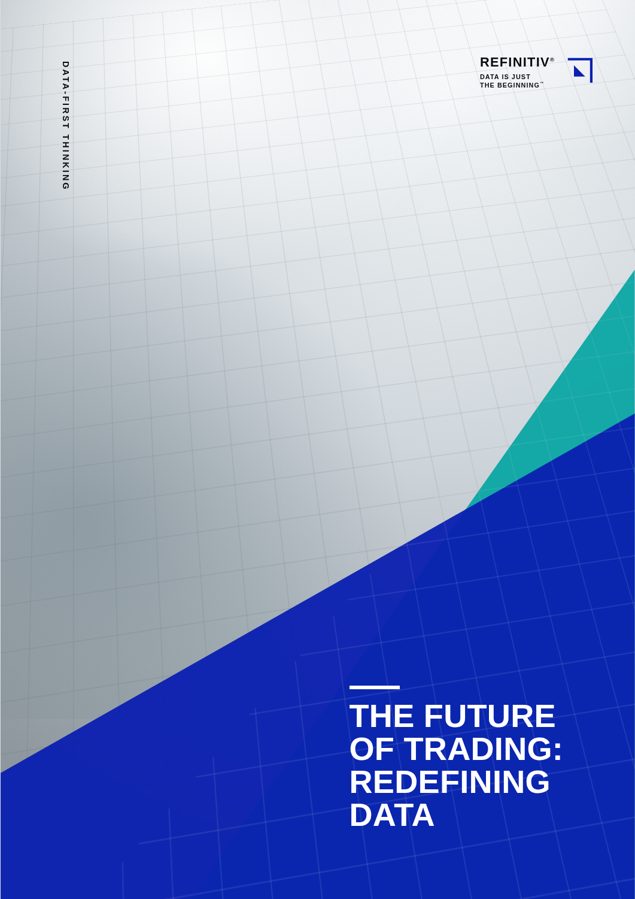Data-first thinking
REFINITIV®
Data is just
the beginning™
The Future of Trading: Redefining Data